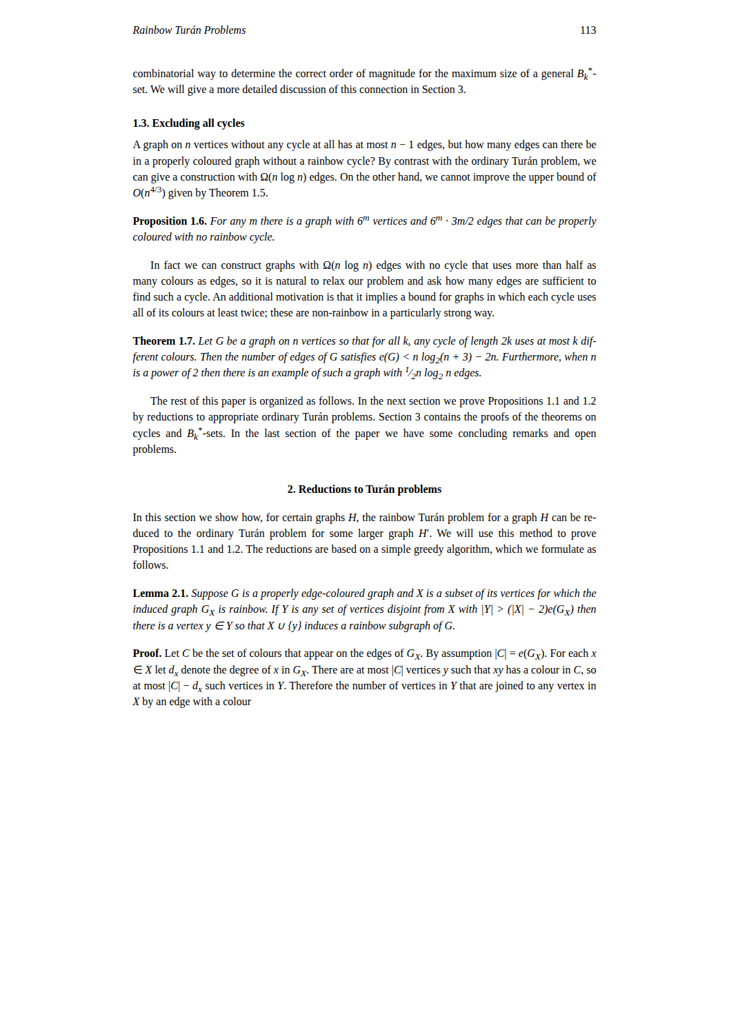Rainbow Turán Problems 113
combinatorial way to determine the correct order of magnitude for the maximum size of a general Bk*-set. We will give a more detailed discussion of this connection in Section 3.
1.3. Excluding all cycles
A graph on n vertices without any cycle at all has at most n − 1 edges, but how many edges can there be in a properly coloured graph without a rainbow cycle? By contrast with the ordinary Turán problem, we can give a construction with Ω(n log n) edges. On the other hand, we cannot improve the upper bound of O(n4/3) given by Theorem 1.5.
Proposition 1.6. For any m there is a graph with 6m vertices and 6m · 3m/2 edges that can be properly coloured with no rainbow cycle.
In fact we can construct graphs with Ω(n log n) edges with no cycle that uses more than half as many colours as edges, so it is natural to relax our problem and ask how many edges are sufficient to find such a cycle. An additional motivation is that it implies a bound for graphs in which each cycle uses all of its colours at least twice; these are non-rainbow in a particularly strong way.
Theorem 1.7. Let G be a graph on n vertices so that for all k, any cycle of length 2k uses at most k different colours. Then the number of edges of G satisfies e(G) < n log2(n + 3) − 2n. Furthermore, when n is a power of 2 then there is an example of such a graph with 1⁄2n log2 n edges.
The rest of this paper is organized as follows. In the next section we prove Propositions 1.1 and 1.2 by reductions to appropriate ordinary Turán problems. Section 3 contains the proofs of the theorems on cycles and Bk*-sets. In the last section of the paper we have some concluding remarks and open problems.
2. Reductions to Turán problems
In this section we show how, for certain graphs H, the rainbow Turán problem for a graph H can be reduced to the ordinary Turán problem for some larger graph H′. We will use this method to prove Propositions 1.1 and 1.2. The reductions are based on a simple greedy algorithm, which we formulate as follows.
Lemma 2.1. Suppose G is a properly edge-coloured graph and X is a subset of its vertices for which the induced graph GX is rainbow. If Y is any set of vertices disjoint from X with |Y| > (|X| − 2)e(GX) then there is a vertex y ∈ Y so that X ∪ {y} induces a rainbow subgraph of G.
Proof. Let C be the set of colours that appear on the edges of GX. By assumption |C| = e(GX). For each x ∈ X let dx denote the degree of x in GX. There are at most |C| vertices y such that xy has a colour in C, so at most |C| − dx such vertices in Y. Therefore the number of vertices in Y that are joined to any vertex in X by an edge with a colour